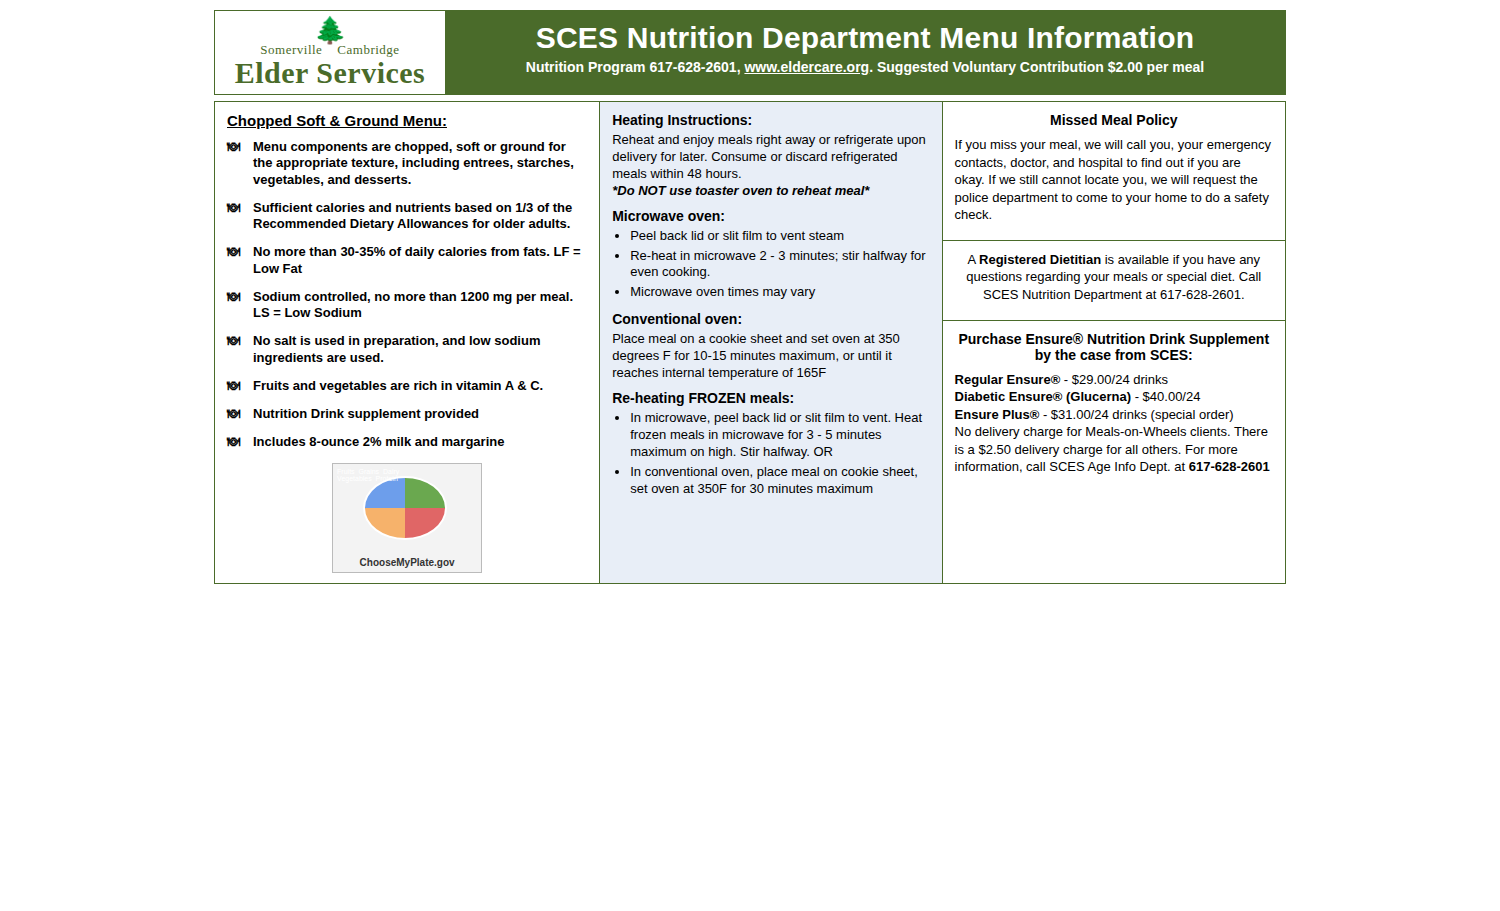🌲
Somerville Cambridge
Elder Services
SCES Nutrition Department Menu Information
Nutrition Program 617-628-2601, www.eldercare.org. Suggested Voluntary Contribution $2.00 per meal
Chopped Soft & Ground Menu:
Menu components are chopped, soft or ground for the appropriate texture, including entrees, starches, vegetables, and desserts.
Sufficient calories and nutrients based on 1/3 of the Recommended Dietary Allowances for older adults.
No more than 30-35% of daily calories from fats. LF = Low Fat
Sodium controlled, no more than 1200 mg per meal. LS = Low Sodium
No salt is used in preparation, and low sodium ingredients are used.
Fruits and vegetables are rich in vitamin A & C.
Nutrition Drink supplement provided
Includes 8-ounce 2% milk and margarine
Fruits Grains Dairy
Vegetables Protein
ChooseMyPlate.gov
Heating Instructions:
Reheat and enjoy meals right away or refrigerate upon delivery for later. Consume or discard refrigerated meals within 48 hours.
*Do NOT use toaster oven to reheat meal*
Microwave oven:
Peel back lid or slit film to vent steam
Re-heat in microwave 2 - 3 minutes; stir halfway for even cooking.
Microwave oven times may vary
Conventional oven:
Place meal on a cookie sheet and set oven at 350 degrees F for 10-15 minutes maximum, or until it reaches internal temperature of 165F
Re-heating FROZEN meals:
In microwave, peel back lid or slit film to vent. Heat frozen meals in microwave for 3 - 5 minutes maximum on high. Stir halfway. OR
In conventional oven, place meal on cookie sheet, set oven at 350F for 30 minutes maximum
Missed Meal Policy
If you miss your meal, we will call you, your emergency contacts, doctor, and hospital to find out if you are okay. If we still cannot locate you, we will request the police department to come to your home to do a safety check.
A Registered Dietitian is available if you have any questions regarding your meals or special diet. Call SCES Nutrition Department at 617-628-2601.
Purchase Ensure® Nutrition Drink Supplement by the case from SCES:
Regular Ensure® - $29.00/24 drinks
Diabetic Ensure® (Glucerna) - $40.00/24
Ensure Plus® - $31.00/24 drinks (special order)
No delivery charge for Meals-on-Wheels clients. There is a $2.50 delivery charge for all others. For more information, call SCES Age Info Dept. at 617-628-2601